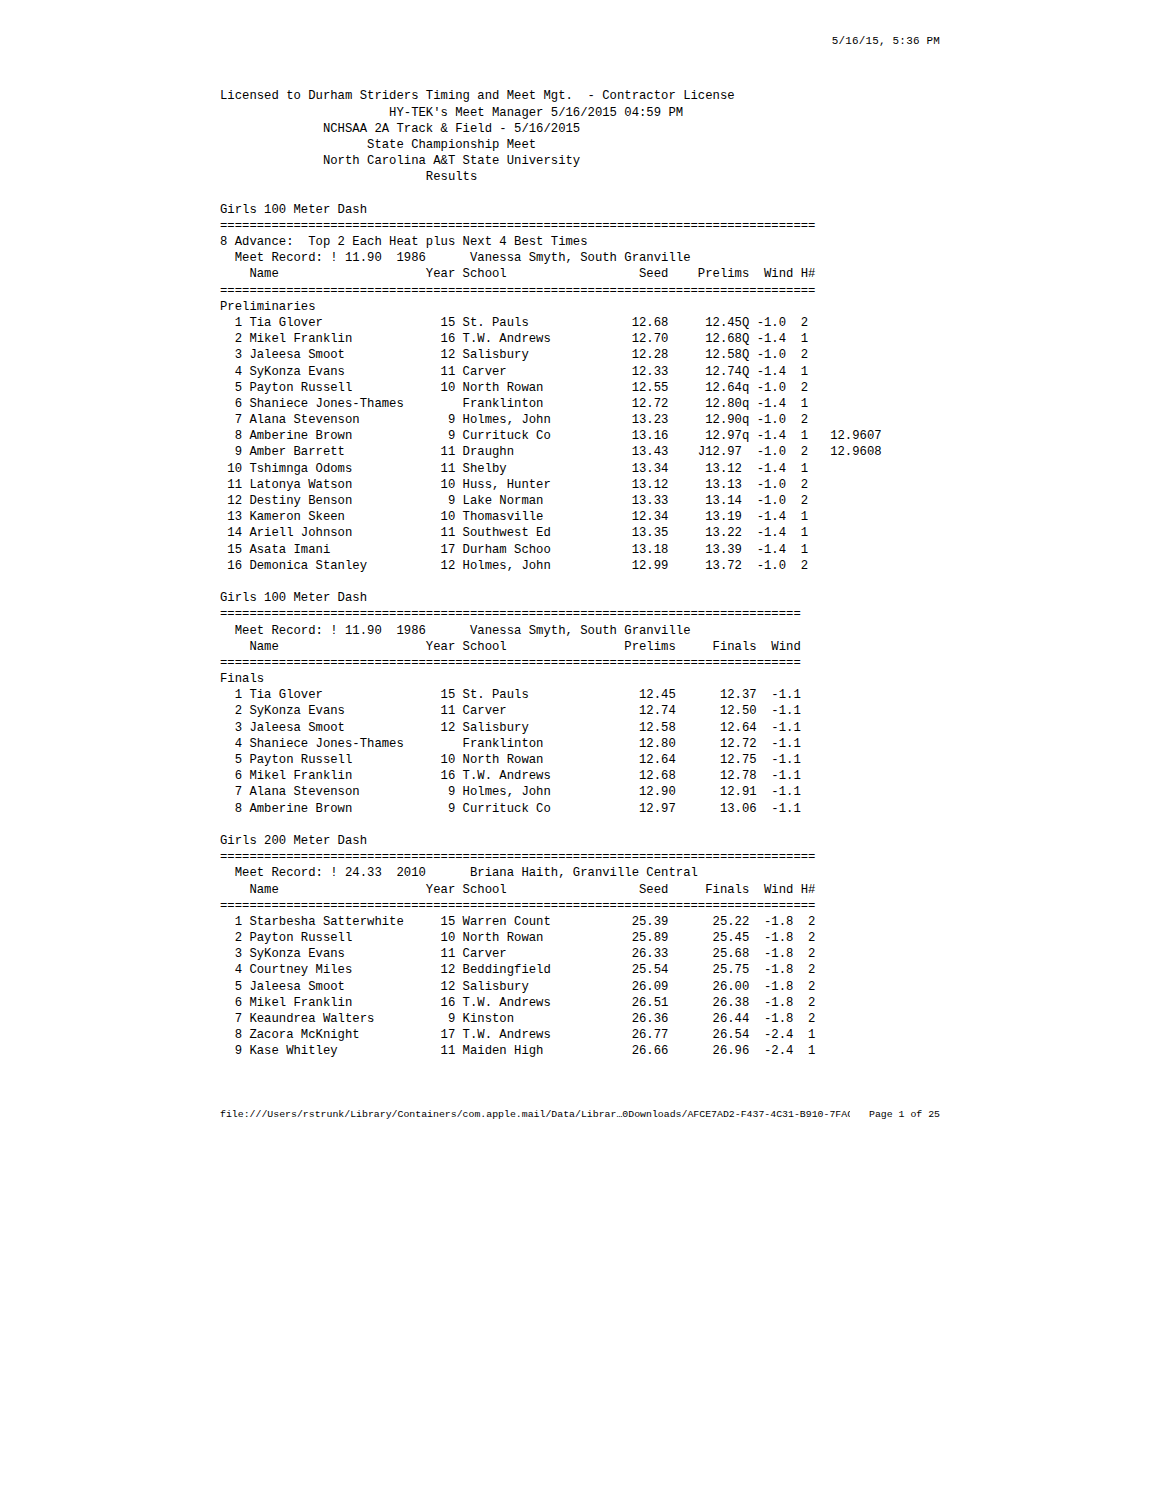5/16/15, 5:36 PM
Licensed to Durham Striders Timing and Meet Mgt.  - Contractor License
                       HY-TEK's Meet Manager 5/16/2015 04:59 PM
              NCHSAA 2A Track & Field - 5/16/2015
                    State Championship Meet
              North Carolina A&T State University
                            Results

Girls 100 Meter Dash
=================================================================================
8 Advance:  Top 2 Each Heat plus Next 4 Best Times
  Meet Record: ! 11.90  1986      Vanessa Smyth, South Granville
    Name                    Year School                  Seed    Prelims  Wind H#
=================================================================================
Preliminaries
  1 Tia Glover                15 St. Pauls              12.68     12.45Q -1.0  2
  2 Mikel Franklin            16 T.W. Andrews           12.70     12.68Q -1.4  1
  3 Jaleesa Smoot             12 Salisbury              12.28     12.58Q -1.0  2
  4 SyKonza Evans             11 Carver                 12.33     12.74Q -1.4  1
  5 Payton Russell            10 North Rowan            12.55     12.64q -1.0  2
  6 Shaniece Jones-Thames        Franklinton            12.72     12.80q -1.4  1
  7 Alana Stevenson            9 Holmes, John           13.23     12.90q -1.0  2
  8 Amberine Brown             9 Currituck Co           13.16     12.97q -1.4  1   12.9607
  9 Amber Barrett             11 Draughn                13.43    J12.97  -1.0  2   12.9608
 10 Tshimnga Odoms            11 Shelby                 13.34     13.12  -1.4  1
 11 Latonya Watson            10 Huss, Hunter           13.12     13.13  -1.0  2
 12 Destiny Benson             9 Lake Norman            13.33     13.14  -1.0  2
 13 Kameron Skeen             10 Thomasville            12.34     13.19  -1.4  1
 14 Ariell Johnson            11 Southwest Ed           13.35     13.22  -1.4  1
 15 Asata Imani               17 Durham Schoo           13.18     13.39  -1.4  1
 16 Demonica Stanley          12 Holmes, John           12.99     13.72  -1.0  2

Girls 100 Meter Dash
===============================================================================
  Meet Record: ! 11.90  1986      Vanessa Smyth, South Granville
    Name                    Year School                Prelims     Finals  Wind
===============================================================================
Finals
  1 Tia Glover                15 St. Pauls               12.45      12.37  -1.1
  2 SyKonza Evans             11 Carver                  12.74      12.50  -1.1
  3 Jaleesa Smoot             12 Salisbury               12.58      12.64  -1.1
  4 Shaniece Jones-Thames        Franklinton             12.80      12.72  -1.1
  5 Payton Russell            10 North Rowan             12.64      12.75  -1.1
  6 Mikel Franklin            16 T.W. Andrews            12.68      12.78  -1.1
  7 Alana Stevenson            9 Holmes, John            12.90      12.91  -1.1
  8 Amberine Brown             9 Currituck Co            12.97      13.06  -1.1

Girls 200 Meter Dash
=================================================================================
  Meet Record: ! 24.33  2010      Briana Haith, Granville Central
    Name                    Year School                  Seed     Finals  Wind H#
=================================================================================
  1 Starbesha Satterwhite     15 Warren Count           25.39      25.22  -1.8  2
  2 Payton Russell            10 North Rowan            25.89      25.45  -1.8  2
  3 SyKonza Evans             11 Carver                 26.33      25.68  -1.8  2
  4 Courtney Miles            12 Beddingfield           25.54      25.75  -1.8  2
  5 Jaleesa Smoot             12 Salisbury              26.09      26.00  -1.8  2
  6 Mikel Franklin            16 T.W. Andrews           26.51      26.38  -1.8  2
  7 Keaundrea Walters          9 Kinston                26.36      26.44  -1.8  2
  8 Zacora McKnight           17 T.W. Andrews           26.77      26.54  -2.4  1
  9 Kase Whitley              11 Maiden High            26.66      26.96  -2.4  1
file:///Users/rstrunk/Library/Containers/com.apple.mail/Data/Librar…0Downloads/AFCE7AD2-F437-4C31-B910-7FAC7F97D2A7/Fullresults-2A.htm
Page 1 of 25